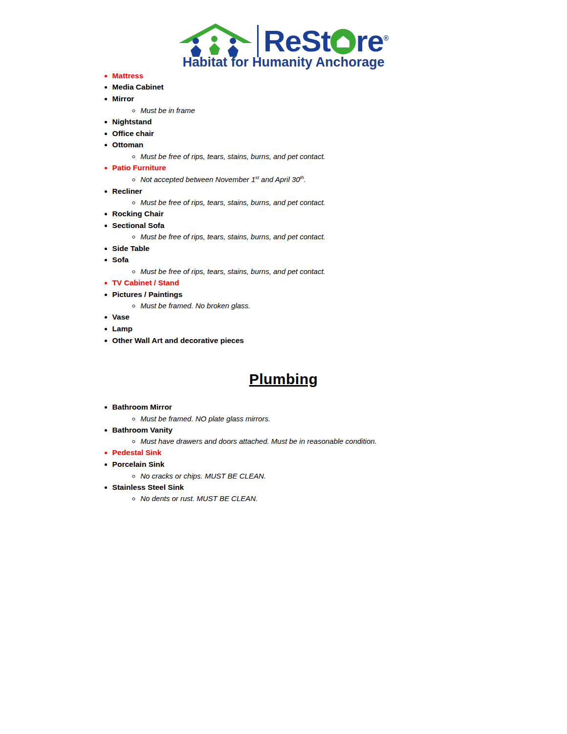ReSt re®
Habitat for Humanity Anchorage
Mattress
Media Cabinet
Mirror
Must be in frame
Nightstand
Office chair
Ottoman
Must be free of rips, tears, stains, burns, and pet contact.
Patio Furniture
Not accepted between November 1st and April 30th.
Recliner
Must be free of rips, tears, stains, burns, and pet contact.
Rocking Chair
Sectional Sofa
Must be free of rips, tears, stains, burns, and pet contact.
Side Table
Sofa
Must be free of rips, tears, stains, burns, and pet contact.
TV Cabinet / Stand
Pictures / Paintings
Must be framed. No broken glass.
Vase
Lamp
Other Wall Art and decorative pieces
Plumbing
Bathroom Mirror
Must be framed. NO plate glass mirrors.
Bathroom Vanity
Must have drawers and doors attached. Must be in reasonable condition.
Pedestal Sink
Porcelain Sink
No cracks or chips. MUST BE CLEAN.
Stainless Steel Sink
No dents or rust. MUST BE CLEAN.